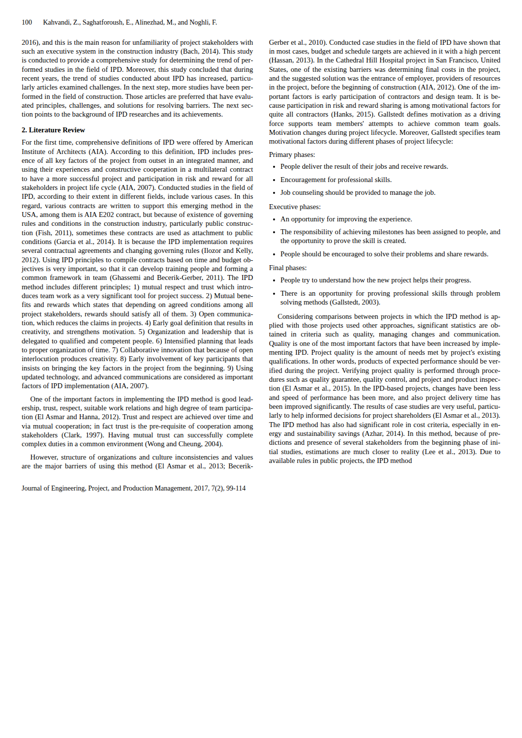100 Kahvandi, Z., Saghatforoush, E., Alinezhad, M., and Noghli, F.
2016), and this is the main reason for unfamiliarity of project stakeholders with such an executive system in the construction industry (Bach, 2014). This study is conducted to provide a comprehensive study for determining the trend of performed studies in the field of IPD. Moreover, this study concluded that during recent years, the trend of studies conducted about IPD has increased, particularly articles examined challenges. In the next step, more studies have been performed in the field of construction. Those articles are preferred that have evaluated principles, challenges, and solutions for resolving barriers. The next section points to the background of IPD researches and its achievements.
2. Literature Review
For the first time, comprehensive definitions of IPD were offered by American Institute of Architects (AIA). According to this definition, IPD includes presence of all key factors of the project from outset in an integrated manner, and using their experiences and constructive cooperation in a multilateral contract to have a more successful project and participation in risk and reward for all stakeholders in project life cycle (AIA, 2007). Conducted studies in the field of IPD, according to their extent in different fields, include various cases. In this regard, various contracts are written to support this emerging method in the USA, among them is AIA E202 contract, but because of existence of governing rules and conditions in the construction industry, particularly public construction (Fish, 2011), sometimes these contracts are used as attachment to public conditions (Garcia et al., 2014). It is because the IPD implementation requires several contractual agreements and changing governing rules (Ilozor and Kelly, 2012). Using IPD principles to compile contracts based on time and budget objectives is very important, so that it can develop training people and forming a common framework in team (Ghassemi and Becerik-Gerber, 2011). The IPD method includes different principles; 1) mutual respect and trust which introduces team work as a very significant tool for project success. 2) Mutual benefits and rewards which states that depending on agreed conditions among all project stakeholders, rewards should satisfy all of them. 3) Open communication, which reduces the claims in projects. 4) Early goal definition that results in creativity, and strengthens motivation. 5) Organization and leadership that is delegated to qualified and competent people. 6) Intensified planning that leads to proper organization of time. 7) Collaborative innovation that because of open interlocution produces creativity. 8) Early involvement of key participants that insists on bringing the key factors in the project from the beginning. 9) Using updated technology, and advanced communications are considered as important factors of IPD implementation (AIA, 2007).
One of the important factors in implementing the IPD method is good leadership, trust, respect, suitable work relations and high degree of team participation (El Asmar and Hanna, 2012). Trust and respect are achieved over time and via mutual cooperation; in fact trust is the pre-requisite of cooperation among stakeholders (Clark, 1997). Having mutual trust can successfully complete complex duties in a common environment (Wong and Cheung, 2004).
However, structure of organizations and culture inconsistencies and values are the major barriers of using this method (El Asmar et al., 2013; Becerik-Gerber et al., 2010). Conducted case studies in the field of IPD have shown that in most cases, budget and schedule targets are achieved in it with a high percent (Hassan, 2013). In the Cathedral Hill Hospital project in San Francisco, United States, one of the existing barriers was determining final costs in the project, and the suggested solution was the entrance of employer, providers of resources in the project, before the beginning of construction (AIA, 2012). One of the important factors is early participation of contractors and design team. It is because participation in risk and reward sharing is among motivational factors for quite all contractors (Hanks, 2015). Gallstedt defines motivation as a driving force supports team members' attempts to achieve common team goals. Motivation changes during project lifecycle. Moreover, Gallstedt specifies team motivational factors during different phases of project lifecycle:
Primary phases:
People deliver the result of their jobs and receive rewards.
Encouragement for professional skills.
Job counseling should be provided to manage the job.
Executive phases:
An opportunity for improving the experience.
The responsibility of achieving milestones has been assigned to people, and the opportunity to prove the skill is created.
People should be encouraged to solve their problems and share rewards.
Final phases:
People try to understand how the new project helps their progress.
There is an opportunity for proving professional skills through problem solving methods (Gallstedt, 2003).
Considering comparisons between projects in which the IPD method is applied with those projects used other approaches, significant statistics are obtained in criteria such as quality, managing changes and communication. Quality is one of the most important factors that have been increased by implementing IPD. Project quality is the amount of needs met by project's existing qualifications. In other words, products of expected performance should be verified during the project. Verifying project quality is performed through procedures such as quality guarantee, quality control, and project and product inspection (El Asmar et al., 2015). In the IPD-based projects, changes have been less and speed of performance has been more, and also project delivery time has been improved significantly. The results of case studies are very useful, particularly to help informed decisions for project shareholders (El Asmar et al., 2013). The IPD method has also had significant role in cost criteria, especially in energy and sustainability savings (Azhar, 2014). In this method, because of predictions and presence of several stakeholders from the beginning phase of initial studies, estimations are much closer to reality (Lee et al., 2013). Due to available rules in public projects, the IPD method
Journal of Engineering, Project, and Production Management, 2017, 7(2), 99-114